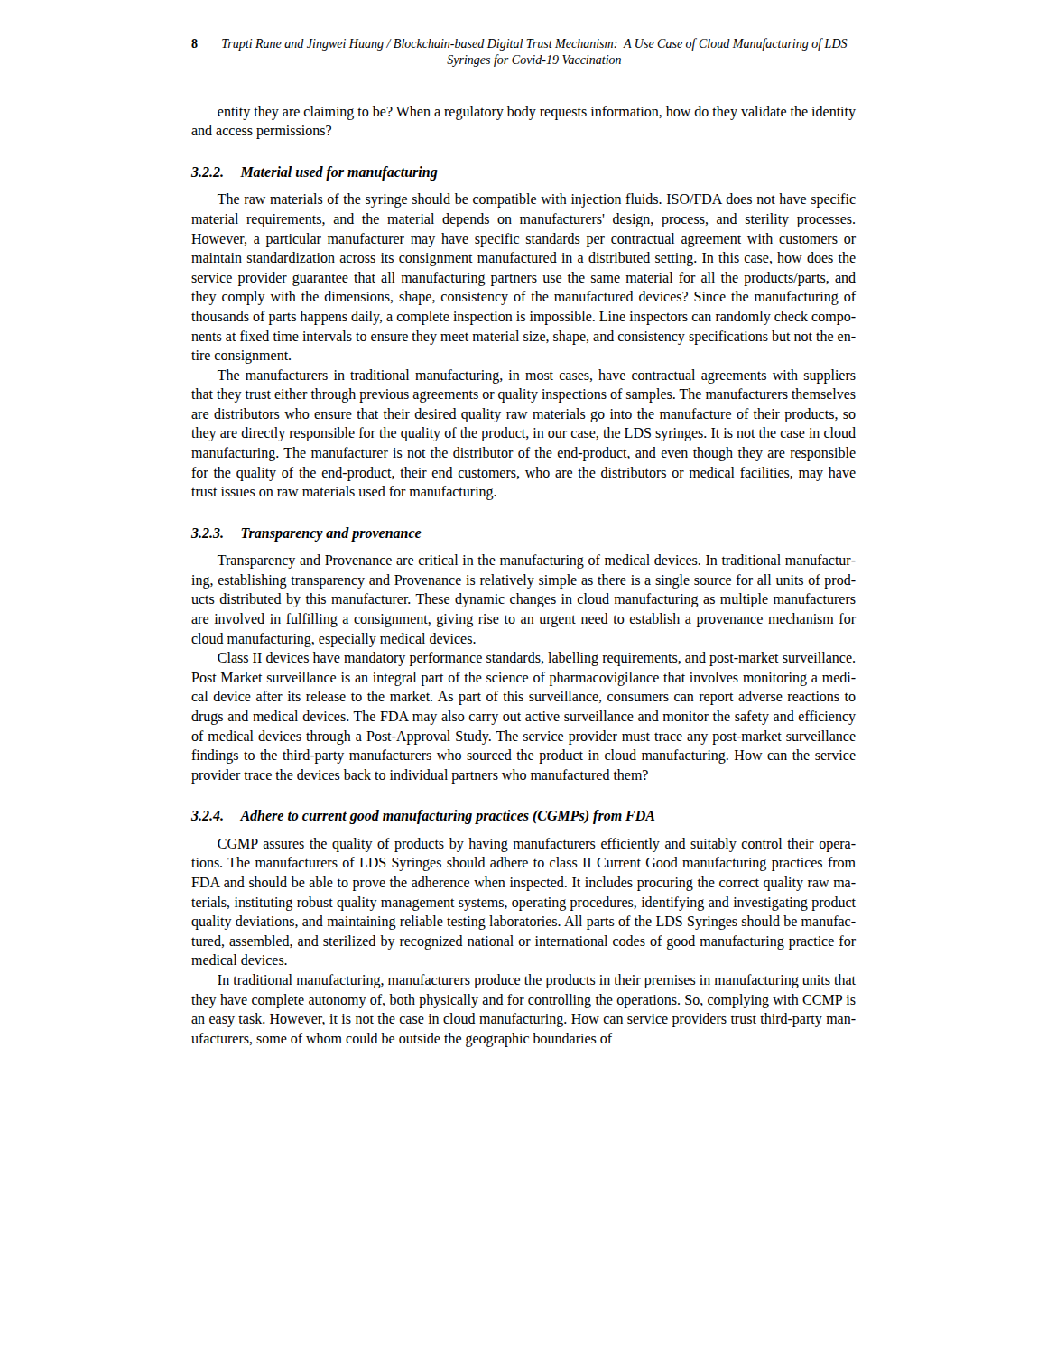8
Trupti Rane and Jingwei Huang / Blockchain-based Digital Trust Mechanism: A Use Case of Cloud Manufacturing of LDS Syringes for Covid-19 Vaccination
entity they are claiming to be? When a regulatory body requests information, how do they validate the identity and access permissions?
3.2.2. Material used for manufacturing
The raw materials of the syringe should be compatible with injection fluids. ISO/FDA does not have specific material requirements, and the material depends on manufacturers' design, process, and sterility processes. However, a particular manufacturer may have specific standards per contractual agreement with customers or maintain standardization across its consignment manufactured in a distributed setting. In this case, how does the service provider guarantee that all manufacturing partners use the same material for all the products/parts, and they comply with the dimensions, shape, consistency of the manufactured devices? Since the manufacturing of thousands of parts happens daily, a complete inspection is impossible. Line inspectors can randomly check components at fixed time intervals to ensure they meet material size, shape, and consistency specifications but not the entire consignment.
The manufacturers in traditional manufacturing, in most cases, have contractual agreements with suppliers that they trust either through previous agreements or quality inspections of samples. The manufacturers themselves are distributors who ensure that their desired quality raw materials go into the manufacture of their products, so they are directly responsible for the quality of the product, in our case, the LDS syringes. It is not the case in cloud manufacturing. The manufacturer is not the distributor of the end-product, and even though they are responsible for the quality of the end-product, their end customers, who are the distributors or medical facilities, may have trust issues on raw materials used for manufacturing.
3.2.3. Transparency and provenance
Transparency and Provenance are critical in the manufacturing of medical devices. In traditional manufacturing, establishing transparency and Provenance is relatively simple as there is a single source for all units of products distributed by this manufacturer. These dynamic changes in cloud manufacturing as multiple manufacturers are involved in fulfilling a consignment, giving rise to an urgent need to establish a provenance mechanism for cloud manufacturing, especially medical devices.
Class II devices have mandatory performance standards, labelling requirements, and post-market surveillance. Post Market surveillance is an integral part of the science of pharmacovigilance that involves monitoring a medical device after its release to the market. As part of this surveillance, consumers can report adverse reactions to drugs and medical devices. The FDA may also carry out active surveillance and monitor the safety and efficiency of medical devices through a Post-Approval Study. The service provider must trace any post-market surveillance findings to the third-party manufacturers who sourced the product in cloud manufacturing. How can the service provider trace the devices back to individual partners who manufactured them?
3.2.4. Adhere to current good manufacturing practices (CGMPs) from FDA
CGMP assures the quality of products by having manufacturers efficiently and suitably control their operations. The manufacturers of LDS Syringes should adhere to class II Current Good manufacturing practices from FDA and should be able to prove the adherence when inspected. It includes procuring the correct quality raw materials, instituting robust quality management systems, operating procedures, identifying and investigating product quality deviations, and maintaining reliable testing laboratories. All parts of the LDS Syringes should be manufactured, assembled, and sterilized by recognized national or international codes of good manufacturing practice for medical devices.
In traditional manufacturing, manufacturers produce the products in their premises in manufacturing units that they have complete autonomy of, both physically and for controlling the operations. So, complying with CCMP is an easy task. However, it is not the case in cloud manufacturing. How can service providers trust third-party manufacturers, some of whom could be outside the geographic boundaries of